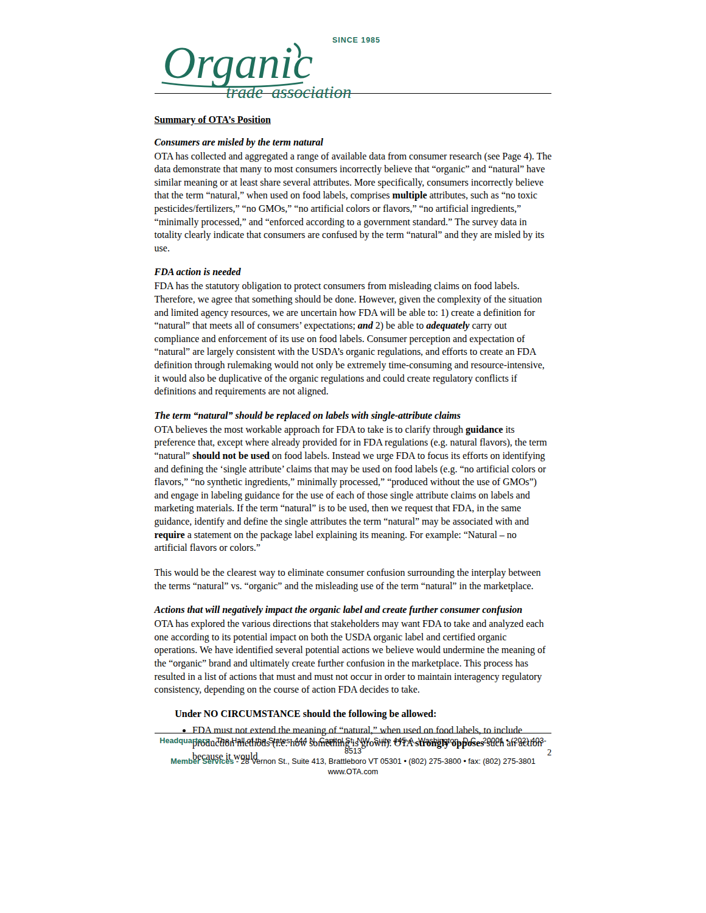SINCE 1985 Organic trade association
Summary of OTA’s Position
Consumers are misled by the term natural
OTA has collected and aggregated a range of available data from consumer research (see Page 4). The data demonstrate that many to most consumers incorrectly believe that “organic” and “natural” have similar meaning or at least share several attributes. More specifically, consumers incorrectly believe that the term “natural,” when used on food labels, comprises multiple attributes, such as “no toxic pesticides/fertilizers,” “no GMOs,” “no artificial colors or flavors,” “no artificial ingredients,” “minimally processed,” and “enforced according to a government standard.” The survey data in totality clearly indicate that consumers are confused by the term “natural” and they are misled by its use.
FDA action is needed
FDA has the statutory obligation to protect consumers from misleading claims on food labels. Therefore, we agree that something should be done. However, given the complexity of the situation and limited agency resources, we are uncertain how FDA will be able to: 1) create a definition for “natural” that meets all of consumers’ expectations; and 2) be able to adequately carry out compliance and enforcement of its use on food labels. Consumer perception and expectation of “natural” are largely consistent with the USDA’s organic regulations, and efforts to create an FDA definition through rulemaking would not only be extremely time-consuming and resource-intensive, it would also be duplicative of the organic regulations and could create regulatory conflicts if definitions and requirements are not aligned.
The term “natural” should be replaced on labels with single-attribute claims
OTA believes the most workable approach for FDA to take is to clarify through guidance its preference that, except where already provided for in FDA regulations (e.g. natural flavors), the term “natural” should not be used on food labels. Instead we urge FDA to focus its efforts on identifying and defining the ‘single attribute’ claims that may be used on food labels (e.g. “no artificial colors or flavors,” “no synthetic ingredients,” minimally processed,” “produced without the use of GMOs”) and engage in labeling guidance for the use of each of those single attribute claims on labels and marketing materials. If the term “natural” is to be used, then we request that FDA, in the same guidance, identify and define the single attributes the term “natural” may be associated with and require a statement on the package label explaining its meaning. For example: “Natural – no artificial flavors or colors.”
This would be the clearest way to eliminate consumer confusion surrounding the interplay between the terms “natural” vs. “organic” and the misleading use of the term “natural” in the marketplace.
Actions that will negatively impact the organic label and create further consumer confusion
OTA has explored the various directions that stakeholders may want FDA to take and analyzed each one according to its potential impact on both the USDA organic label and certified organic operations. We have identified several potential actions we believe would undermine the meaning of the “organic” brand and ultimately create further confusion in the marketplace. This process has resulted in a list of actions that must and must not occur in order to maintain interagency regulatory consistency, depending on the course of action FDA decides to take.
Under NO CIRCUMSTANCE should the following be allowed:
FDA must not extend the meaning of “natural,” when used on food labels, to include production methods (i.e. how something is grown). OTA strongly opposes such an action because it would
2
Headquarters - The Hall of the States, 444 N. Capitol St. NW, Suite 445-A, Washington, D.C., 20001 • (202) 403-8513
Member Services - 28 Vernon St., Suite 413, Brattleboro VT 05301 • (802) 275-3800 • fax: (802) 275-3801
www.OTA.com